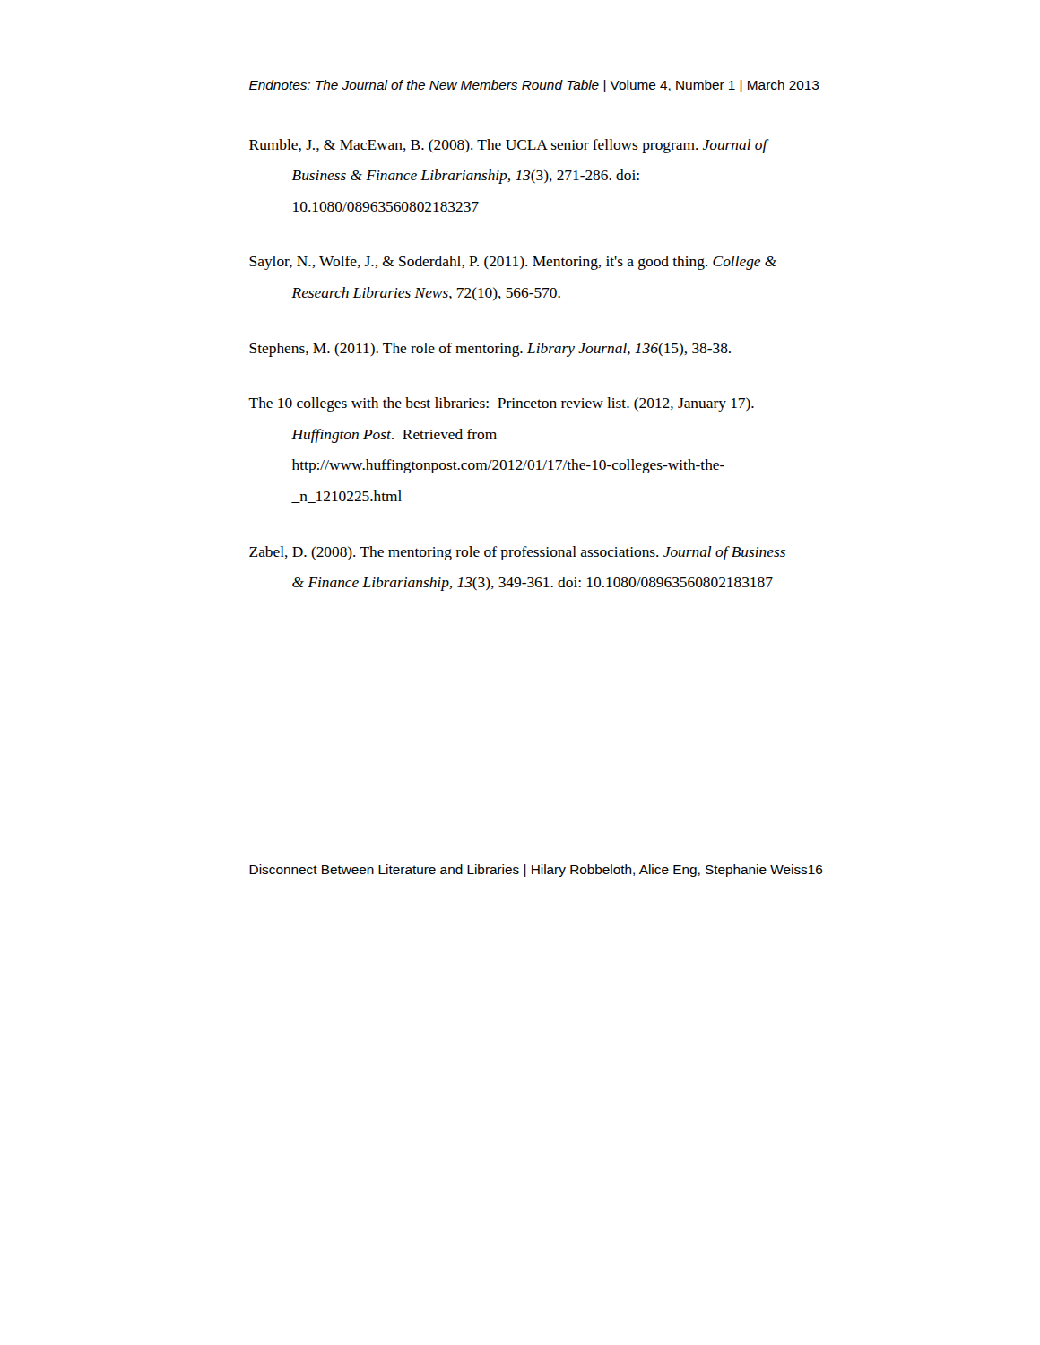Endnotes: The Journal of the New Members Round Table | Volume 4, Number 1 | March 2013
Rumble, J., & MacEwan, B. (2008). The UCLA senior fellows program. Journal of Business & Finance Librarianship, 13(3), 271-286. doi: 10.1080/08963560802183237
Saylor, N., Wolfe, J., & Soderdahl, P. (2011). Mentoring, it's a good thing. College & Research Libraries News, 72(10), 566-570.
Stephens, M. (2011). The role of mentoring. Library Journal, 136(15), 38-38.
The 10 colleges with the best libraries: Princeton review list. (2012, January 17). Huffington Post. Retrieved from http://www.huffingtonpost.com/2012/01/17/the-10-colleges-with-the-_n_1210225.html
Zabel, D. (2008). The mentoring role of professional associations. Journal of Business & Finance Librarianship, 13(3), 349-361. doi: 10.1080/08963560802183187
Disconnect Between Literature and Libraries | Hilary Robbeloth, Alice Eng, Stephanie Weiss 16